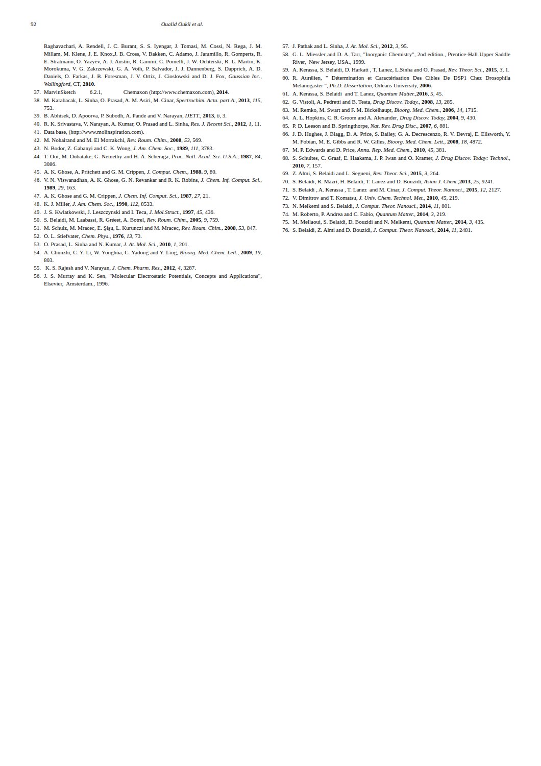92 Oualid Oukil et al.
Raghavachari, A. Rendell, J. C. Burant, S. S. Iyengar, J. Tomasi, M. Cossi, N. Rega, J. M. Millam, M. Klene, J. E. Knox,J. B. Cross, V. Bakken, C. Adamo, J. Jaramillo, R. Gomperts, R. E. Stratmann, O. Yazyev, A. J. Austin, R. Cammi, C. Pomelli, J. W. Ochterski, R. L. Martin, K. Morokuma, V. G. Zakrzewski, G. A. Voth, P. Salvador, J. J. Dannenberg, S. Dapprich, A. D. Daniels, O. Farkas, J. B. Foresman, J. V. Ortiz, J. Cioslowski and D. J. Fox, Gaussian Inc., Wallingford, CT, 2010.
37. MarvinSketch 6.2.1, Chemaxon (http://www.chemaxon.com), 2014.
38. M. Karabacak, L. Sinha, O. Prasad, A. M. Asiri, M. Cinar, Spectrochim. Acta. part A., 2013, 115, 753.
39. B. Abhisek, D. Apoorva, P. Subodh, A. Pande and V. Narayan, IJETT., 2013, 6, 3.
40. R. K. Srivastava, V. Narayan, A. Kumar, O. Prasad and L. Sinha, Res. J. Recent Sci., 2012, 1, 11.
41. Data base, (http://www.molinspiration.com).
42. M. Nohairand and M. El Morrakchi, Rev. Roum. Chim., 2008, 53, 569.
43. N. Bodor, Z. Gabanyi and C. K. Wong, J. Am. Chem. Soc., 1989, 111, 3783.
44. T. Ooi, M. Oobatake, G. Nemethy and H. A. Scheraga, Proc. Natl. Acad. Sci. U.S.A., 1987, 84, 3086.
45. A. K. Ghose, A. Pritchett and G. M. Crippen, J. Comput. Chem., 1988, 9, 80.
46. V. N. Viswanadhan, A. K. Ghose, G. N. Revankar and R. K. Robins, J. Chem. Inf. Comput. Sci., 1989, 29, 163.
47. A. K. Ghose and G. M. Crippen, J. Chem. Inf. Comput. Sci., 1987, 27, 21.
48. K. J. Miller, J. Am. Chem. Soc., 1990, 112, 8533.
49. J. S. Kwiatkowski, J. Leszczynski and I. Teca, J. Mol.Struct., 1997, 45, 436.
50. S. Belaidi, M. Laabassi, R. Gréeet, A. Botrel, Rev. Roum. Chim., 2005, 9, 759.
51. M. Schulz, M. Mracec, E. Şişu, L. Kurunczi and M. Mracec, Rev. Roum. Chim., 2008, 53, 847.
52. O. L. Stiefvater, Chem. Phys., 1976, 13, 73.
53. O. Prasad, L. Sinha and N. Kumar, J. At. Mol. Sci., 2010, 1, 201.
54. A. Chunzhi, C. Y. Li, W. Yonghua, C. Yadong and Y. Ling, Bioorg. Med. Chem. Lett., 2009, 19, 803.
55. K. S. Rajesh and V. Narayan, J. Chem. Pharm. Res., 2012, 4, 3287.
56. J. S. Murray and K. Sen, "Molecular Electrostatic Potentials, Concepts and Applications", Elsevier, Amsterdam., 1996.
57. J. Pathak and L. Sinha, J. At. Mol. Sci., 2012, 3, 95.
58. G. L. Miessler and D. A. Tarr, "Inorganic Chemistry", 2nd edition., Prentice-Hall Upper Saddle River, New Jersey, USA., 1999.
59. A. Kerassa, S. Belaidi, D. Harkati , T. Lanez, L.Sinha and O. Prasad, Rev. Theor. Sci., 2015, 3, 1.
60. R. Aurélien, " Détermination et Caractérisation Des Cibles De DSP1 Chez Drosophila Melanogaster ", Ph.D. Dissertation, Orleans University, 2006.
61. A. Kerassa, S. Belaidi and T. Lanez, Quantum Matter., 2016, 5, 45.
62. G. Vistoli, A. Pedretti and B. Testa, Drug Discov. Today., 2008, 13, 285.
63. M. Remko, M. Swart and F. M. Bickelhaupt, Bioorg. Med. Chem., 2006, 14, 1715.
64. A. L. Hopkins, C. R. Groom and A. Alexander, Drug Discov. Today, 2004, 9, 430.
65. P. D. Leeson and B. Springthorpe, Nat. Rev. Drug Disc., 2007, 6, 881.
66. J. D. Hughes, J. Blagg, D. A. Price, S. Bailey, G. A. Decrescenzo, R. V. Devraj, E. Ellsworth, Y. M. Fobian, M. E. Gibbs and R. W. Gilles, Bioorg. Med. Chem. Lett., 2008, 18, 4872.
67. M. P. Edwards and D. Price, Annu. Rep. Med. Chem., 2010, 45, 381.
68. S. Schultes, C. Graaf, E. Haaksma, J. P. Iwan and O. Kramer, J. Drug Discov. Today: Technol., 2010, 7, 157.
69. Z. Almi, S. Belaidi and L. Segueni, Rev. Theor. Sci., 2015, 3, 264.
70. S. Belaidi, R. Mazri, H. Belaidi, T. Lanez and D. Bouzidi, Asian J. Chem., 2013, 25, 9241.
71. S. Belaidi , A. Kerassa , T. Lanez and M. Cinar, J. Comput. Theor. Nanosci., 2015, 12, 2127.
72. V. Dimitrov and T. Komatsu, J. Univ. Chem. Technol. Met., 2010, 45, 219.
73. N. Melkemi and S. Belaidi, J. Comput. Theor. Nanosci., 2014, 11, 801.
74. M. Roberto, P. Andrea and C. Fabio, Quantum Matter., 2014, 3, 219.
75. M. Mellaoui, S. Belaidi, D. Bouzidi and N. Melkemi, Quantum Matter., 2014, 3, 435.
76. S. Belaidi, Z. Almi and D. Bouzidi, J. Comput. Theor. Nanosci., 2014, 11, 2481.